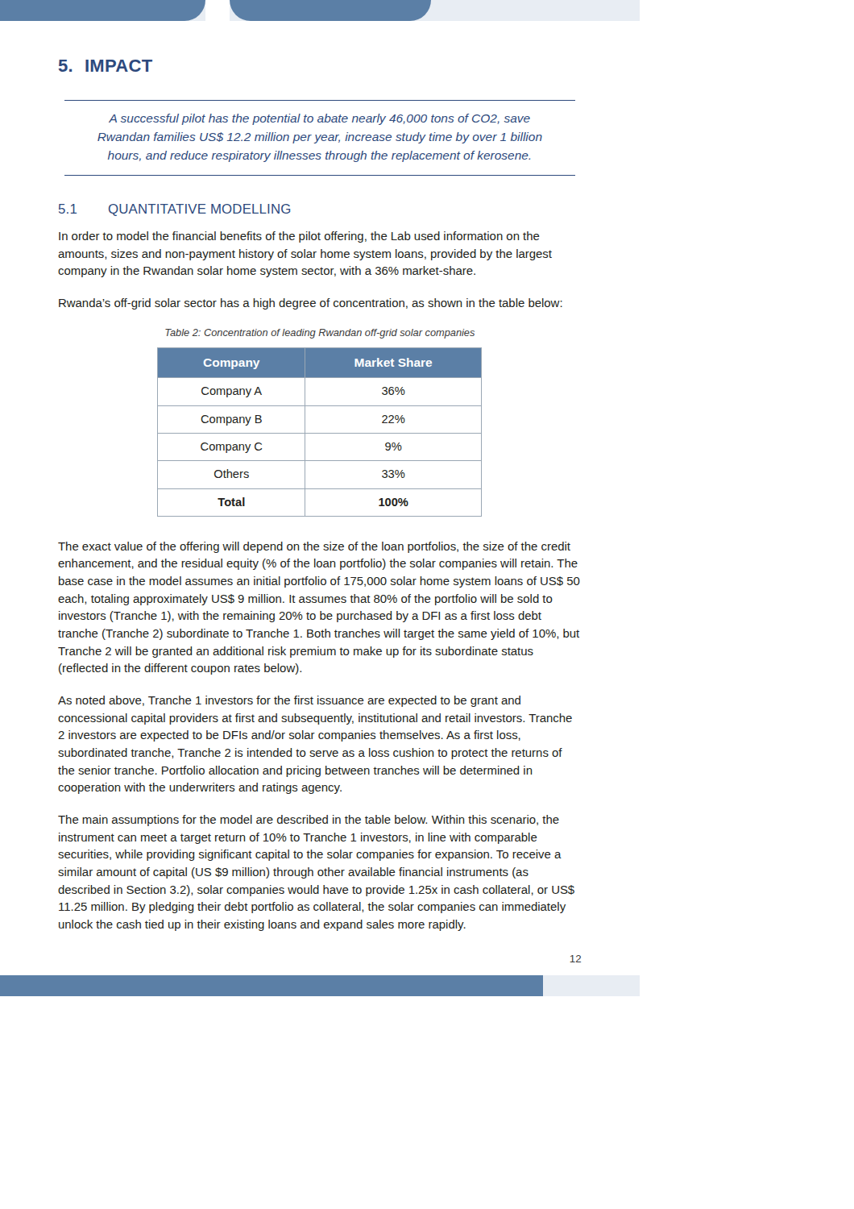5. IMPACT
A successful pilot has the potential to abate nearly 46,000 tons of CO2, save Rwandan families US$ 12.2 million per year, increase study time by over 1 billion hours, and reduce respiratory illnesses through the replacement of kerosene.
5.1 QUANTITATIVE MODELLING
In order to model the financial benefits of the pilot offering, the Lab used information on the amounts, sizes and non-payment history of solar home system loans, provided by the largest company in the Rwandan solar home system sector, with a 36% market-share.
Rwanda’s off-grid solar sector has a high degree of concentration, as shown in the table below:
Table 2: Concentration of leading Rwandan off-grid solar companies
| Company | Market Share |
| --- | --- |
| Company A | 36% |
| Company B | 22% |
| Company C | 9% |
| Others | 33% |
| Total | 100% |
The exact value of the offering will depend on the size of the loan portfolios, the size of the credit enhancement, and the residual equity (% of the loan portfolio) the solar companies will retain. The base case in the model assumes an initial portfolio of 175,000 solar home system loans of US$ 50 each, totaling approximately US$ 9 million. It assumes that 80% of the portfolio will be sold to investors (Tranche 1), with the remaining 20% to be purchased by a DFI as a first loss debt tranche (Tranche 2) subordinate to Tranche 1. Both tranches will target the same yield of 10%, but Tranche 2 will be granted an additional risk premium to make up for its subordinate status (reflected in the different coupon rates below).
As noted above, Tranche 1 investors for the first issuance are expected to be grant and concessional capital providers at first and subsequently, institutional and retail investors. Tranche 2 investors are expected to be DFIs and/or solar companies themselves. As a first loss, subordinated tranche, Tranche 2 is intended to serve as a loss cushion to protect the returns of the senior tranche. Portfolio allocation and pricing between tranches will be determined in cooperation with the underwriters and ratings agency.
The main assumptions for the model are described in the table below. Within this scenario, the instrument can meet a target return of 10% to Tranche 1 investors, in line with comparable securities, while providing significant capital to the solar companies for expansion. To receive a similar amount of capital (US $9 million) through other available financial instruments (as described in Section 3.2), solar companies would have to provide 1.25x in cash collateral, or US$ 11.25 million. By pledging their debt portfolio as collateral, the solar companies can immediately unlock the cash tied up in their existing loans and expand sales more rapidly.
12